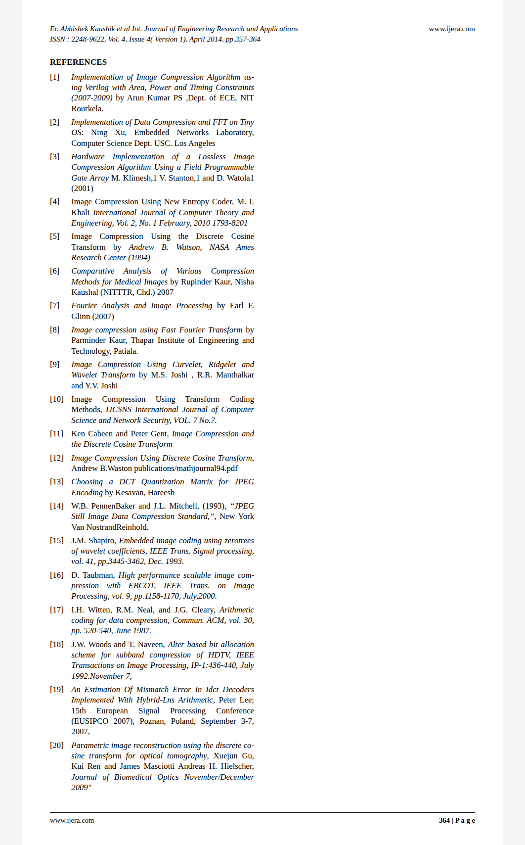Er. Abhishek Kaushik et al Int. Journal of Engineering Research and Applications www.ijera.com ISSN : 2248-9622, Vol. 4, Issue 4( Version 1), April 2014, pp.357-364
References
[1] Implementation of Image Compression Algorithm using Verilog with Area, Power and Timing Constraints (2007-2009) by Arun Kumar PS ,Dept. of ECE, NIT Rourkela.
[2] Implementation of Data Compression and FFT on Tiny OS: Ning Xu, Embedded Networks Laboratory, Computer Science Dept. USC. Los Angeles
[3] Hardware Implementation of a Lossless Image Compression Algorithm Using a Field Programmable Gate Array M. Klimesh,1 V. Stanton,1 and D. Watola1 (2001)
[4] Image Compression Using New Entropy Coder, M. I. Khali International Journal of Computer Theory and Engineering, Vol. 2, No. 1 February, 2010 1793-8201
[5] Image Compression Using the Discrete Cosine Transform by Andrew B. Watson, NASA Ames Research Center (1994)
[6] Comparative Analysis of Various Compression Methods for Medical Images by Rupinder Kaur, Nisha Kaushal (NITTTR, Chd.) 2007
[7] Fourier Analysis and Image Processing by Earl F. Glinn (2007)
[8] Image compression using Fast Fourier Transform by Parminder Kaur, Thapar Institute of Engineering and Technology, Patiala.
[9] Image Compression Using Curvelet, Ridgelet and Wavelet Transform by M.S. Joshi , R.R. Manthalkar and Y.V. Joshi
[10] Image Compression Using Transform Coding Methods, IJCSNS International Journal of Computer Science and Network Security, VOL. 7 No.7.
[11] Ken Cabeen and Peter Gent, Image Compression and the Discrete Cosine Transform
[12] Image Compression Using Discrete Cosine Transform, Andrew B.Waston publications/mathjournal94.pdf
[13] Choosing a DCT Quantization Matrix for JPEG Encoding by Kesavan, Hareesh
[14] W.B. PennenBaker and J.L. Mitchell, (1993), “JPEG Still Image Data Compression Standard,”, New York Van NostrandReinhold.
[15] J.M. Shapiro, Embedded image coding using zerotrees of wavelet coefficients, IEEE Trans. Signal processing, vol. 41, pp.3445-3462, Dec. 1993.
[16] D. Taubman, High performance scalable image compression with EBCOT, IEEE Trans. on Image Processing, vol. 9, pp.1158-1170, July,2000.
[17] I.H. Witten, R.M. Neal, and J.G. Cleary, Arithmetic coding for data compression, Commun. ACM, vol. 30, pp. 520-540, June 1987.
[18] J.W. Woods and T. Naveen, Alter based bit allocation scheme for subband compression of HDTV, IEEE Transactions on Image Processing, IP-1:436-440, July 1992.November 7,
[19] An Estimation Of Mismatch Error In Idct Decoders Implemented With Hybrid-Lns Arithmetic, Peter Lee; 15th European Signal Processing Conference (EUSIPCO 2007), Poznan, Poland, September 3-7, 2007,
[20] Parametric image reconstruction using the discrete cosine transform for optical tomography, Xuejun Gu, Kui Ren and James Masciotti Andreas H. Hielscher, Journal of Biomedical Optics November/December 2009"
www.ijera.com 364 | P a g e